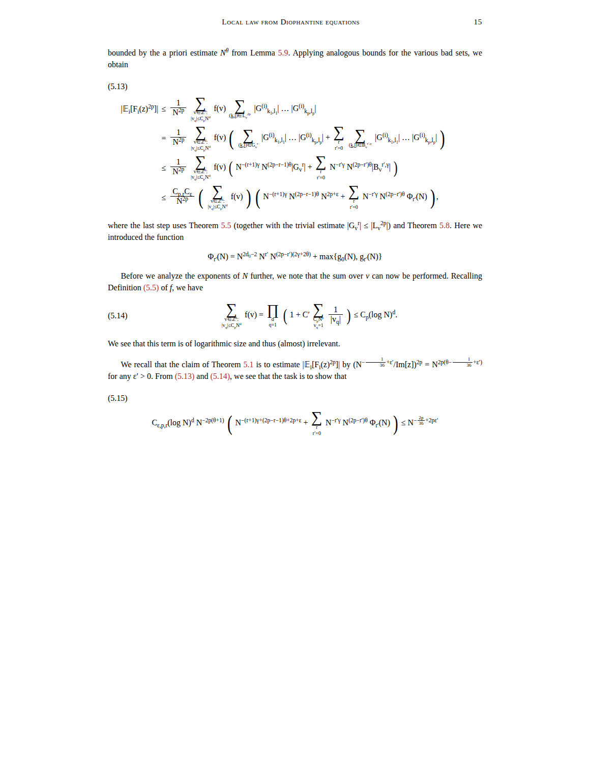Local law from Diophantine equations 15
bounded by the a priori estimate Nθ from Lemma 5.9. Applying analogous bounds for the various bad sets, we obtain
(5.13)
|𝔼i[Fi(z)2p]| ≤ 1 N2p ∑ v∈ℤd: |vq|≤CpNd f(v) ∑ (k,l)∈Lv2p |G(i)k1,l1| … |G(i)kp,lp|
= 1 N2p ∑ v∈ℤd: |vq|≤CpNd f(v) ( ∑ (k,l)∈Gvr |G(i)k1,l1| … |G(i)kp,lp| + ∑ r r′=0 ∑ (k,l)∈Bvr′,γ |G(i)k1,l1| … |G(i)kp,lp| )
≤ 1 N2p ∑ v∈ℤd: |vq|≤CpNd f(v) ( N−(r+1)γ N(2p−r−1)θ|Gvr| + ∑ r r′=0 N−r′γ N(2p−r′)θ|Bvr′,γ| )
≤ Cp,rCε N2p ( ∑ v∈ℤd: |vq|≤CpNd f(v) ) ( N−(r+1)γ N(2p−r−1)θ N2p+ε + ∑ r r′=0 N−r′γ N(2p−r′)θ Φr′(N) ),
where the last step uses Theorem 5.5 (together with the trivial estimate |Gvr| ≤ |Lv2p|) and Theorem 5.8. Here we introduced the function
Φr′(N) = N2d0−2 Nr′ N(2p−r′)(2γ+2θ) + max{g0(N), gr′(N)}
Before we analyze the exponents of N further, we note that the sum over v can now be performed. Recalling Definition (5.5) of f, we have
(5.14) ∑ v∈ℤd: |vq|≤CpNd f(v) = ∏ d q=1 ( 1 + C′ ∑ CpNp vq=1 1|vq| ) ≤ Cp(log N)d.
We see that this term is of logarithmic size and thus (almost) irrelevant.
We recall that the claim of Theorem 5.1 is to estimate |𝔼i[Fi(z)2p]| by (N−136+ε′/Im[z])2p = N2p(θ−136+ε′) for any ε′ > 0. From (5.13) and (5.14), we see that the task is to show that
(5.15)
Cε,p,r(log N)d N−2p(θ+1) ( N−(r+1)γ+(2p−r−1)θ+2p+ε + ∑ r r′=0 N−r′γ N(2p−r′)θ Φr′(N) ) ≤ N−2p 36+2pε′